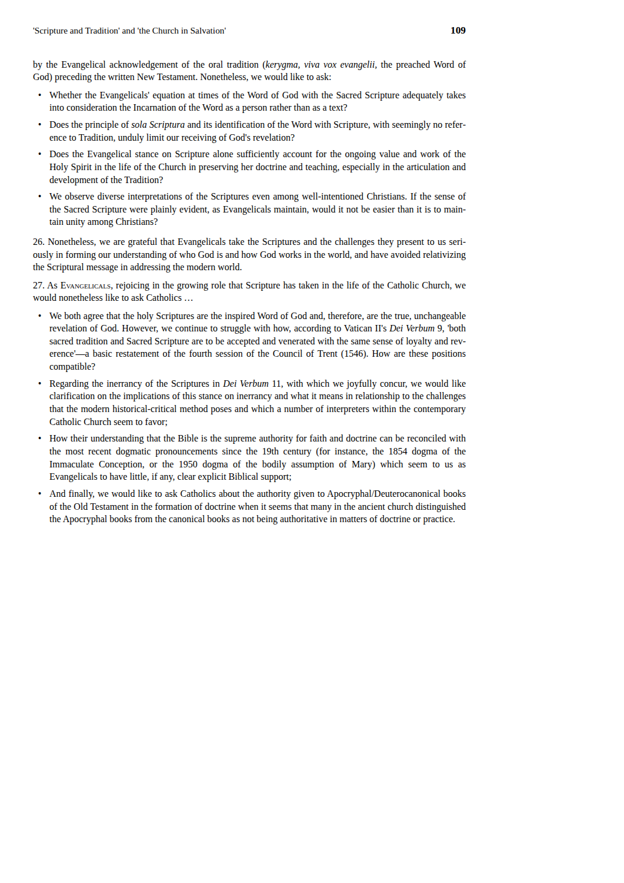'Scripture and Tradition' and 'the Church in Salvation' 109
by the Evangelical acknowledgement of the oral tradition (kerygma, viva vox evangelii, the preached Word of God) preceding the written New Testament. Nonetheless, we would like to ask:
Whether the Evangelicals' equation at times of the Word of God with the Sacred Scripture adequately takes into consideration the Incarnation of the Word as a person rather than as a text?
Does the principle of sola Scriptura and its identification of the Word with Scripture, with seemingly no reference to Tradition, unduly limit our receiving of God's revelation?
Does the Evangelical stance on Scripture alone sufficiently account for the ongoing value and work of the Holy Spirit in the life of the Church in preserving her doctrine and teaching, especially in the articulation and development of the Tradition?
We observe diverse interpretations of the Scriptures even among well-intentioned Christians. If the sense of the Sacred Scripture were plainly evident, as Evangelicals maintain, would it not be easier than it is to maintain unity among Christians?
26. Nonetheless, we are grateful that Evangelicals take the Scriptures and the challenges they present to us seriously in forming our understanding of who God is and how God works in the world, and have avoided relativizing the Scriptural message in addressing the modern world.
27. As Evangelicals, rejoicing in the growing role that Scripture has taken in the life of the Catholic Church, we would nonetheless like to ask Catholics …
We both agree that the holy Scriptures are the inspired Word of God and, therefore, are the true, unchangeable revelation of God. However, we continue to struggle with how, according to Vatican II's Dei Verbum 9, 'both sacred tradition and Sacred Scripture are to be accepted and venerated with the same sense of loyalty and reverence'—a basic restatement of the fourth session of the Council of Trent (1546). How are these positions compatible?
Regarding the inerrancy of the Scriptures in Dei Verbum 11, with which we joyfully concur, we would like clarification on the implications of this stance on inerrancy and what it means in relationship to the challenges that the modern historical-critical method poses and which a number of interpreters within the contemporary Catholic Church seem to favor;
How their understanding that the Bible is the supreme authority for faith and doctrine can be reconciled with the most recent dogmatic pronouncements since the 19th century (for instance, the 1854 dogma of the Immaculate Conception, or the 1950 dogma of the bodily assumption of Mary) which seem to us as Evangelicals to have little, if any, clear explicit Biblical support;
And finally, we would like to ask Catholics about the authority given to Apocryphal/Deuterocanonical books of the Old Testament in the formation of doctrine when it seems that many in the ancient church distinguished the Apocryphal books from the canonical books as not being authoritative in matters of doctrine or practice.